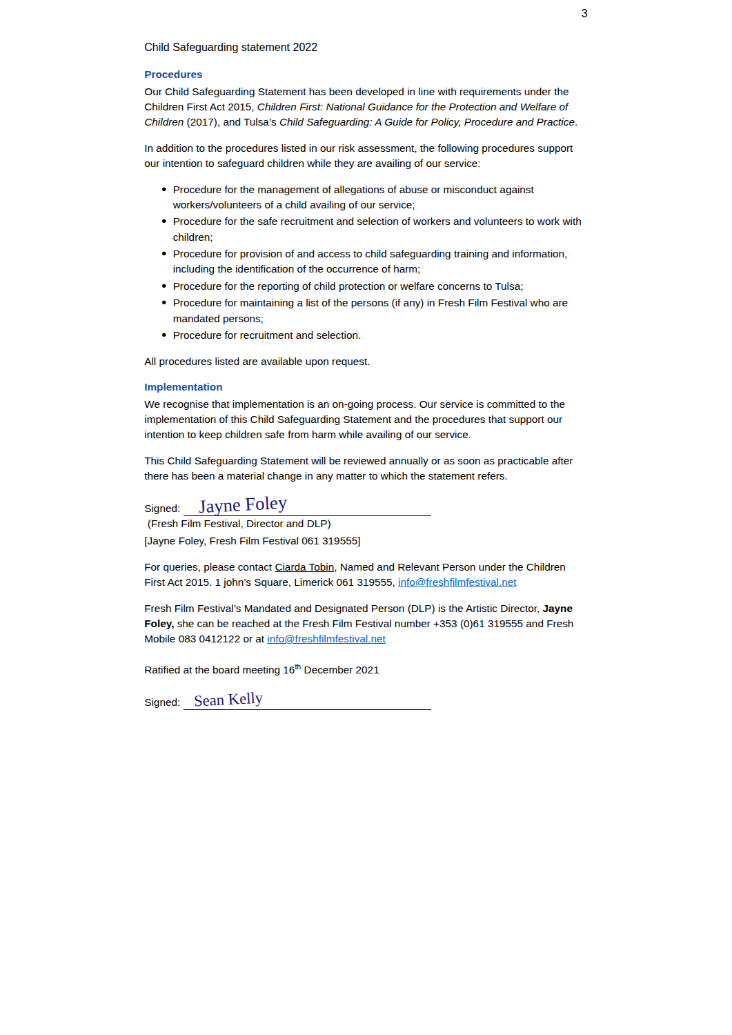3
Child Safeguarding statement 2022
Procedures
Our Child Safeguarding Statement has been developed in line with requirements under the Children First Act 2015, Children First: National Guidance for the Protection and Welfare of Children (2017), and Tulsa’s Child Safeguarding: A Guide for Policy, Procedure and Practice.
In addition to the procedures listed in our risk assessment, the following procedures support our intention to safeguard children while they are availing of our service:
Procedure for the management of allegations of abuse or misconduct against workers/volunteers of a child availing of our service;
Procedure for the safe recruitment and selection of workers and volunteers to work with children;
Procedure for provision of and access to child safeguarding training and information, including the identification of the occurrence of harm;
Procedure for the reporting of child protection or welfare concerns to Tulsa;
Procedure for maintaining a list of the persons (if any) in Fresh Film Festival who are mandated persons;
Procedure for recruitment and selection.
All procedures listed are available upon request.
Implementation
We recognise that implementation is an on-going process. Our service is committed to the implementation of this Child Safeguarding Statement and the procedures that support our intention to keep children safe from harm while availing of our service.
This Child Safeguarding Statement will be reviewed annually or as soon as practicable after there has been a material change in any matter to which the statement refers.
Signed: Jayne Foley (Fresh Film Festival, Director and DLP)
[Jayne Foley, Fresh Film Festival 061 319555]
For queries, please contact Ciarda Tobin, Named and Relevant Person under the Children First Act 2015. 1 john’s Square, Limerick 061 319555, info@freshfilmfestival.net
Fresh Film Festival’s Mandated and Designated Person (DLP) is the Artistic Director, Jayne Foley, she can be reached at the Fresh Film Festival number +353 (0)61 319555 and Fresh Mobile 083 0412122 or at info@freshfilmfestival.net
Ratified at the board meeting 16th December 2021
Signed: Sean Kelly